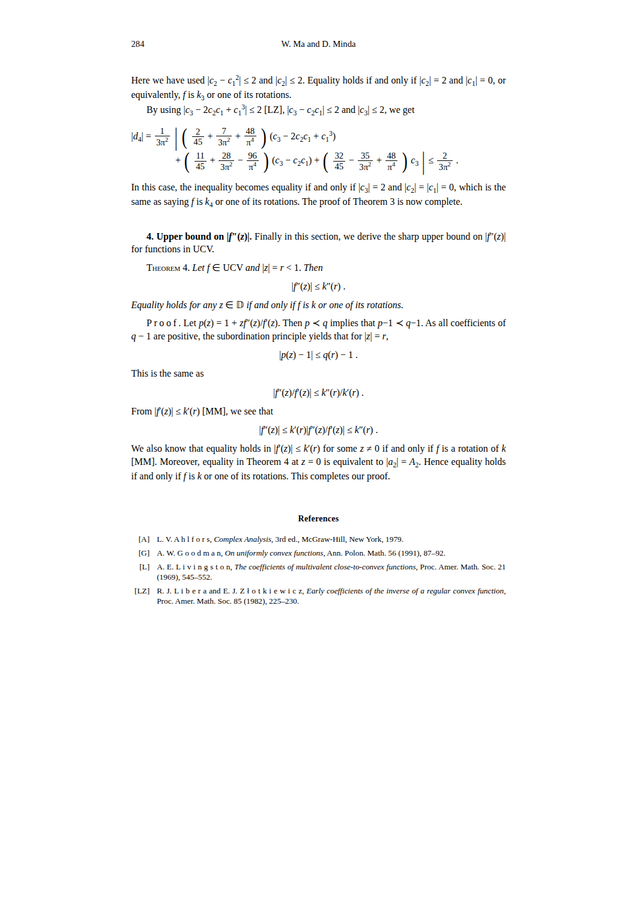284
W. Ma and D. Minda
Here we have used |c 2 − c 12| ≤ 2 and |c 2| ≤ 2. Equality holds if and only if |c 2| = 2 and |c 1| = 0, or equivalently, f is k 3 or one of its rotations.
By using |c 3 − 2c 2 c 1 + c 13| ≤ 2 [LZ], |c 3 − c 2 c 1| ≤ 2 and |c 3| ≤ 2, we get
|d 4| = 13π2 | ( 245 + 73π2 + 48 π4 ) (c 3 − 2c 2 c 1 + c 13)
+ ( 1145 + 283π2 − 96 π4 ) (c 3 − c 2 c 1) + ( 3245 − 353π2 + 48 π4 ) c 3 | ≤ 23π2 .
In this case, the inequality becomes equality if and only if |c 3| = 2 and |c 2| = |c 1| = 0, which is the same as saying f is k 4 or one of its rotations. The proof of Theorem 3 is now complete.
4. Upper bound on |f″(z)|. Finally in this section, we derive the sharp upper bound on |f″(z)| for functions in UCV.
Theorem 4. Let f ∈ UCV and |z| = r < 1. Then
|f″(z)| ≤ k″(r) .
Equality holds for any z ∈ 𝔻 if and only if f is k or one of its rotations.
Proof. Let p(z) = 1 + zf″(z)/f′(z). Then p ≺ q implies that p−1 ≺ q−1. As all coefficients of q − 1 are positive, the subordination principle yields that for |z| = r,
|p(z) − 1| ≤ q(r) − 1 .
This is the same as
|f″(z)/f′(z)| ≤ k″(r)/k′(r) .
From |f′(z)| ≤ k′(r) [MM], we see that
|f″(z)| ≤ k′(r)|f″(z)/f′(z)| ≤ k″(r) .
We also know that equality holds in |f′(z)| ≤ k′(r) for some z ≠ 0 if and only if f is a rotation of k [MM]. Moreover, equality in Theorem 4 at z = 0 is equivalent to |a 2| = A 2. Hence equality holds if and only if f is k or one of its rotations. This completes our proof.
References
[A]
L. V. A h l f o r s, Complex Analysis, 3rd ed., McGraw-Hill, New York, 1979.
[G]
A. W. G o o d m a n, On uniformly convex functions, Ann. Polon. Math. 56 (1991), 87–92.
[L]
A. E. L i v i n g s t o n, The coefficients of multivalent close-to-convex functions, Proc. Amer. Math. Soc. 21 (1969), 545–552.
[LZ]
R. J. L i b e r a and E. J. Z ł o t k i e w i c z, Early coefficients of the inverse of a regular convex function, Proc. Amer. Math. Soc. 85 (1982), 225–230.